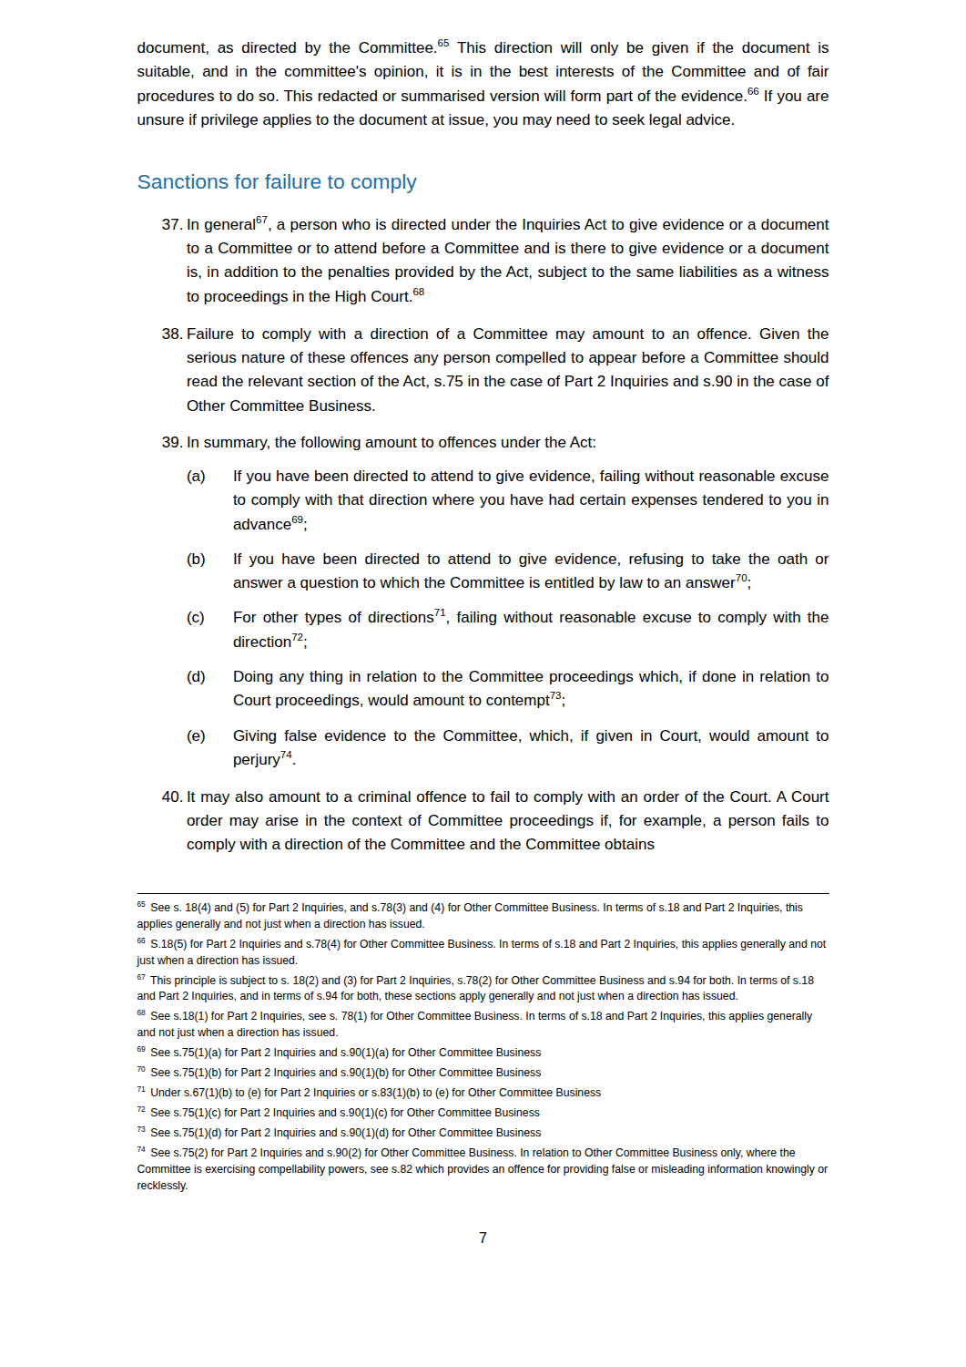document, as directed by the Committee.65 This direction will only be given if the document is suitable, and in the committee's opinion, it is in the best interests of the Committee and of fair procedures to do so. This redacted or summarised version will form part of the evidence.66 If you are unsure if privilege applies to the document at issue, you may need to seek legal advice.
Sanctions for failure to comply
In general67, a person who is directed under the Inquiries Act to give evidence or a document to a Committee or to attend before a Committee and is there to give evidence or a document is, in addition to the penalties provided by the Act, subject to the same liabilities as a witness to proceedings in the High Court.68
Failure to comply with a direction of a Committee may amount to an offence. Given the serious nature of these offences any person compelled to appear before a Committee should read the relevant section of the Act, s.75 in the case of Part 2 Inquiries and s.90 in the case of Other Committee Business.
In summary, the following amount to offences under the Act:
If you have been directed to attend to give evidence, failing without reasonable excuse to comply with that direction where you have had certain expenses tendered to you in advance69;
If you have been directed to attend to give evidence, refusing to take the oath or answer a question to which the Committee is entitled by law to an answer70;
For other types of directions71, failing without reasonable excuse to comply with the direction72;
Doing any thing in relation to the Committee proceedings which, if done in relation to Court proceedings, would amount to contempt73;
Giving false evidence to the Committee, which, if given in Court, would amount to perjury74.
It may also amount to a criminal offence to fail to comply with an order of the Court. A Court order may arise in the context of Committee proceedings if, for example, a person fails to comply with a direction of the Committee and the Committee obtains
65 See s. 18(4) and (5) for Part 2 Inquiries, and s.78(3) and (4) for Other Committee Business. In terms of s.18 and Part 2 Inquiries, this applies generally and not just when a direction has issued.
66 S.18(5) for Part 2 Inquiries and s.78(4) for Other Committee Business. In terms of s.18 and Part 2 Inquiries, this applies generally and not just when a direction has issued.
67 This principle is subject to s. 18(2) and (3) for Part 2 Inquiries, s.78(2) for Other Committee Business and s.94 for both. In terms of s.18 and Part 2 Inquiries, and in terms of s.94 for both, these sections apply generally and not just when a direction has issued.
68 See s.18(1) for Part 2 Inquiries, see s. 78(1) for Other Committee Business. In terms of s.18 and Part 2 Inquiries, this applies generally and not just when a direction has issued.
69 See s.75(1)(a) for Part 2 Inquiries and s.90(1)(a) for Other Committee Business
70 See s.75(1)(b) for Part 2 Inquiries and s.90(1)(b) for Other Committee Business
71 Under s.67(1)(b) to (e) for Part 2 Inquiries or s.83(1)(b) to (e) for Other Committee Business
72 See s.75(1)(c) for Part 2 Inquiries and s.90(1)(c) for Other Committee Business
73 See s.75(1)(d) for Part 2 Inquiries and s.90(1)(d) for Other Committee Business
74 See s.75(2) for Part 2 Inquiries and s.90(2) for Other Committee Business. In relation to Other Committee Business only, where the Committee is exercising compellability powers, see s.82 which provides an offence for providing false or misleading information knowingly or recklessly.
7